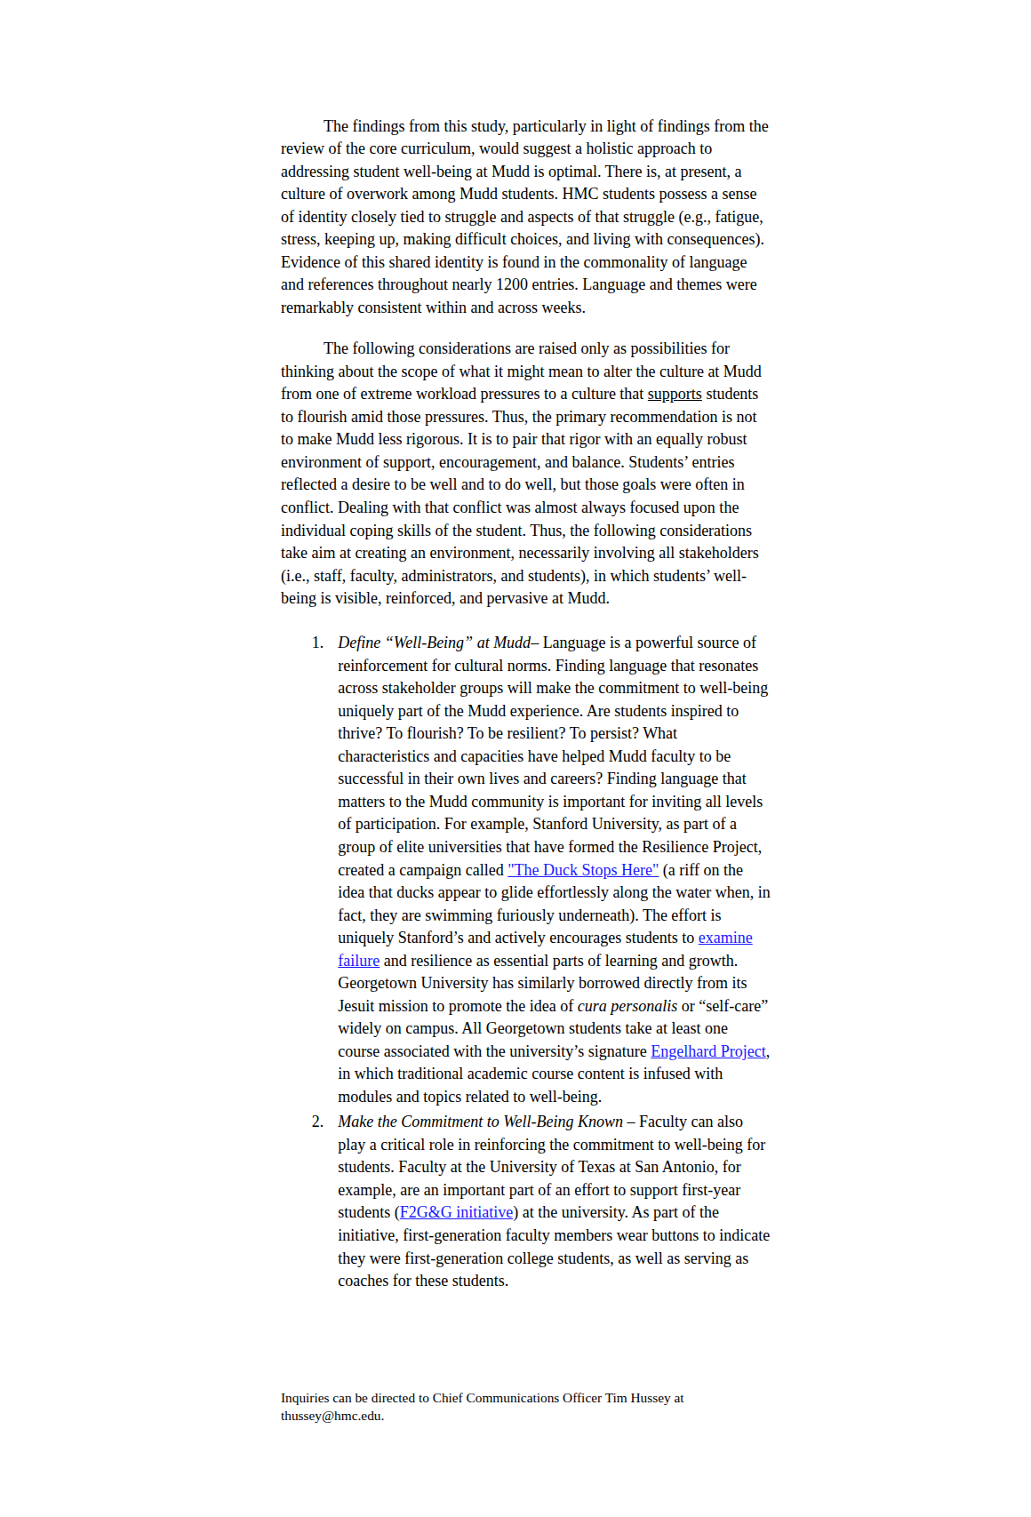The findings from this study, particularly in light of findings from the review of the core curriculum, would suggest a holistic approach to addressing student well-being at Mudd is optimal. There is, at present, a culture of overwork among Mudd students. HMC students possess a sense of identity closely tied to struggle and aspects of that struggle (e.g., fatigue, stress, keeping up, making difficult choices, and living with consequences). Evidence of this shared identity is found in the commonality of language and references throughout nearly 1200 entries. Language and themes were remarkably consistent within and across weeks.
The following considerations are raised only as possibilities for thinking about the scope of what it might mean to alter the culture at Mudd from one of extreme workload pressures to a culture that supports students to flourish amid those pressures. Thus, the primary recommendation is not to make Mudd less rigorous. It is to pair that rigor with an equally robust environment of support, encouragement, and balance. Students’ entries reflected a desire to be well and to do well, but those goals were often in conflict. Dealing with that conflict was almost always focused upon the individual coping skills of the student. Thus, the following considerations take aim at creating an environment, necessarily involving all stakeholders (i.e., staff, faculty, administrators, and students), in which students’ well-being is visible, reinforced, and pervasive at Mudd.
Define “Well-Being” at Mudd– Language is a powerful source of reinforcement for cultural norms. Finding language that resonates across stakeholder groups will make the commitment to well-being uniquely part of the Mudd experience. Are students inspired to thrive? To flourish? To be resilient? To persist? What characteristics and capacities have helped Mudd faculty to be successful in their own lives and careers? Finding language that matters to the Mudd community is important for inviting all levels of participation. For example, Stanford University, as part of a group of elite universities that have formed the Resilience Project, created a campaign called "The Duck Stops Here" (a riff on the idea that ducks appear to glide effortlessly along the water when, in fact, they are swimming furiously underneath). The effort is uniquely Stanford’s and actively encourages students to examine failure and resilience as essential parts of learning and growth. Georgetown University has similarly borrowed directly from its Jesuit mission to promote the idea of cura personalis or “self-care” widely on campus. All Georgetown students take at least one course associated with the university’s signature Engelhard Project, in which traditional academic course content is infused with modules and topics related to well-being.
Make the Commitment to Well-Being Known – Faculty can also play a critical role in reinforcing the commitment to well-being for students. Faculty at the University of Texas at San Antonio, for example, are an important part of an effort to support first-year students (F2G&G initiative) at the university. As part of the initiative, first-generation faculty members wear buttons to indicate they were first-generation college students, as well as serving as coaches for these students.
Inquiries can be directed to Chief Communications Officer Tim Hussey at thussey@hmc.edu.